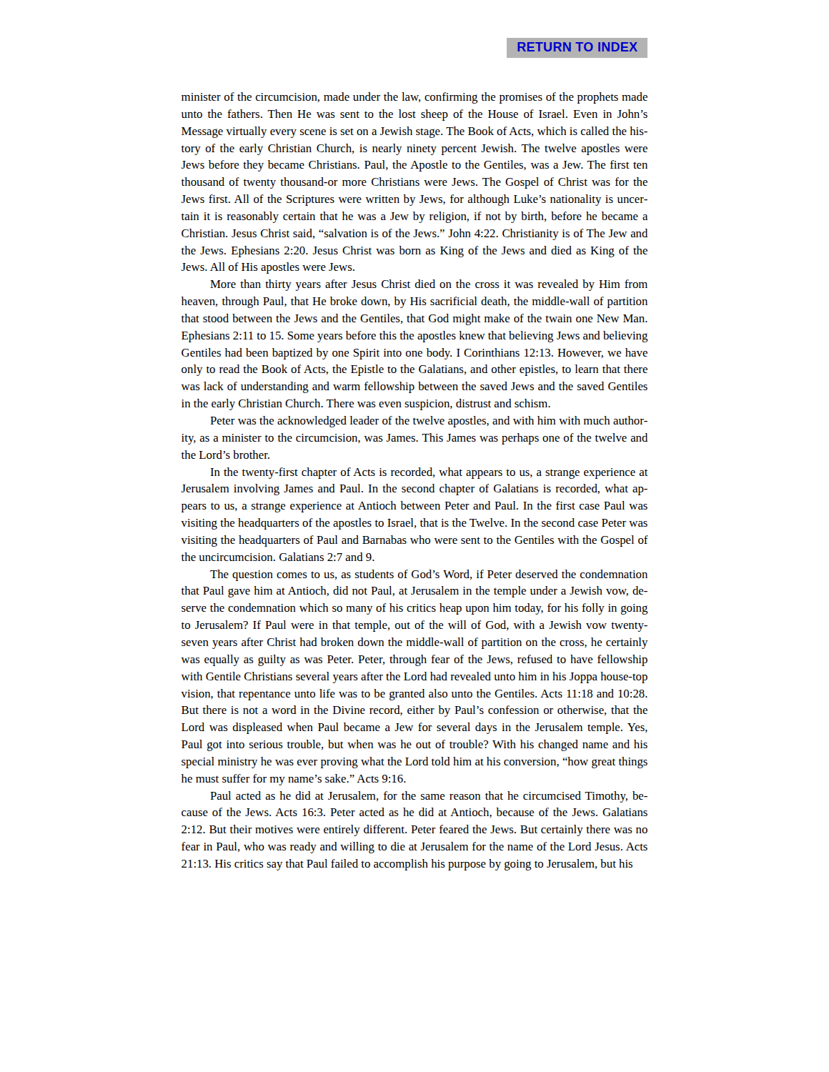RETURN TO INDEX
minister of the circumcision, made under the law, confirming the promises of the prophets made unto the fathers. Then He was sent to the lost sheep of the House of Israel. Even in John’s Message virtually every scene is set on a Jewish stage. The Book of Acts, which is called the history of the early Christian Church, is nearly ninety percent Jewish. The twelve apostles were Jews before they became Christians. Paul, the Apostle to the Gentiles, was a Jew. The first ten thousand of twenty thousand-or more Christians were Jews. The Gospel of Christ was for the Jews first. All of the Scriptures were written by Jews, for although Luke’s nationality is uncertain it is reasonably certain that he was a Jew by religion, if not by birth, before he became a Christian. Jesus Christ said, “salvation is of the Jews.” John 4:22. Christianity is of The Jew and the Jews. Ephesians 2:20. Jesus Christ was born as King of the Jews and died as King of the Jews. All of His apostles were Jews.
More than thirty years after Jesus Christ died on the cross it was revealed by Him from heaven, through Paul, that He broke down, by His sacrificial death, the middle-wall of partition that stood between the Jews and the Gentiles, that God might make of the twain one New Man. Ephesians 2:11 to 15. Some years before this the apostles knew that believing Jews and believing Gentiles had been baptized by one Spirit into one body. I Corinthians 12:13. However, we have only to read the Book of Acts, the Epistle to the Galatians, and other epistles, to learn that there was lack of understanding and warm fellowship between the saved Jews and the saved Gentiles in the early Christian Church. There was even suspicion, distrust and schism.
Peter was the acknowledged leader of the twelve apostles, and with him with much authority, as a minister to the circumcision, was James. This James was perhaps one of the twelve and the Lord’s brother.
In the twenty-first chapter of Acts is recorded, what appears to us, a strange experience at Jerusalem involving James and Paul. In the second chapter of Galatians is recorded, what appears to us, a strange experience at Antioch between Peter and Paul. In the first case Paul was visiting the headquarters of the apostles to Israel, that is the Twelve. In the second case Peter was visiting the headquarters of Paul and Barnabas who were sent to the Gentiles with the Gospel of the uncircumcision. Galatians 2:7 and 9.
The question comes to us, as students of God’s Word, if Peter deserved the condemnation that Paul gave him at Antioch, did not Paul, at Jerusalem in the temple under a Jewish vow, deserve the condemnation which so many of his critics heap upon him today, for his folly in going to Jerusalem? If Paul were in that temple, out of the will of God, with a Jewish vow twenty-seven years after Christ had broken down the middle-wall of partition on the cross, he certainly was equally as guilty as was Peter. Peter, through fear of the Jews, refused to have fellowship with Gentile Christians several years after the Lord had revealed unto him in his Joppa house-top vision, that repentance unto life was to be granted also unto the Gentiles. Acts 11:18 and 10:28. But there is not a word in the Divine record, either by Paul’s confession or otherwise, that the Lord was displeased when Paul became a Jew for several days in the Jerusalem temple. Yes, Paul got into serious trouble, but when was he out of trouble? With his changed name and his special ministry he was ever proving what the Lord told him at his conversion, “how great things he must suffer for my name’s sake.” Acts 9:16.
Paul acted as he did at Jerusalem, for the same reason that he circumcised Timothy, because of the Jews. Acts 16:3. Peter acted as he did at Antioch, because of the Jews. Galatians 2:12. But their motives were entirely different. Peter feared the Jews. But certainly there was no fear in Paul, who was ready and willing to die at Jerusalem for the name of the Lord Jesus. Acts 21:13. His critics say that Paul failed to accomplish his purpose by going to Jerusalem, but his